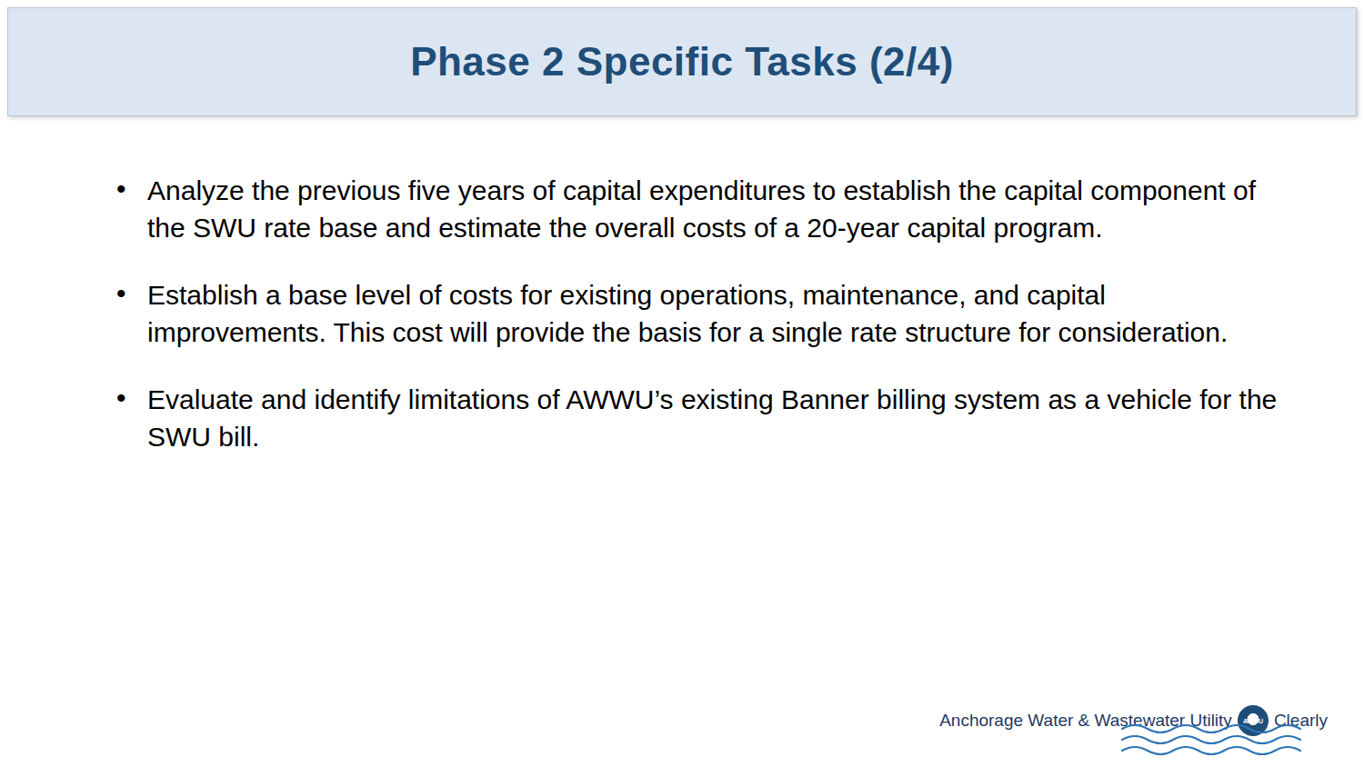Phase 2 Specific Tasks (2/4)
Analyze the previous five years of capital expenditures to establish the capital component of the SWU rate base and estimate the overall costs of a 20-year capital program.
Establish a base level of costs for existing operations, maintenance, and capital improvements. This cost will provide the basis for a single rate structure for consideration.
Evaluate and identify limitations of AWWU’s existing Banner billing system as a vehicle for the SWU bill.
Anchorage Water & Wastewater Utility Clearly